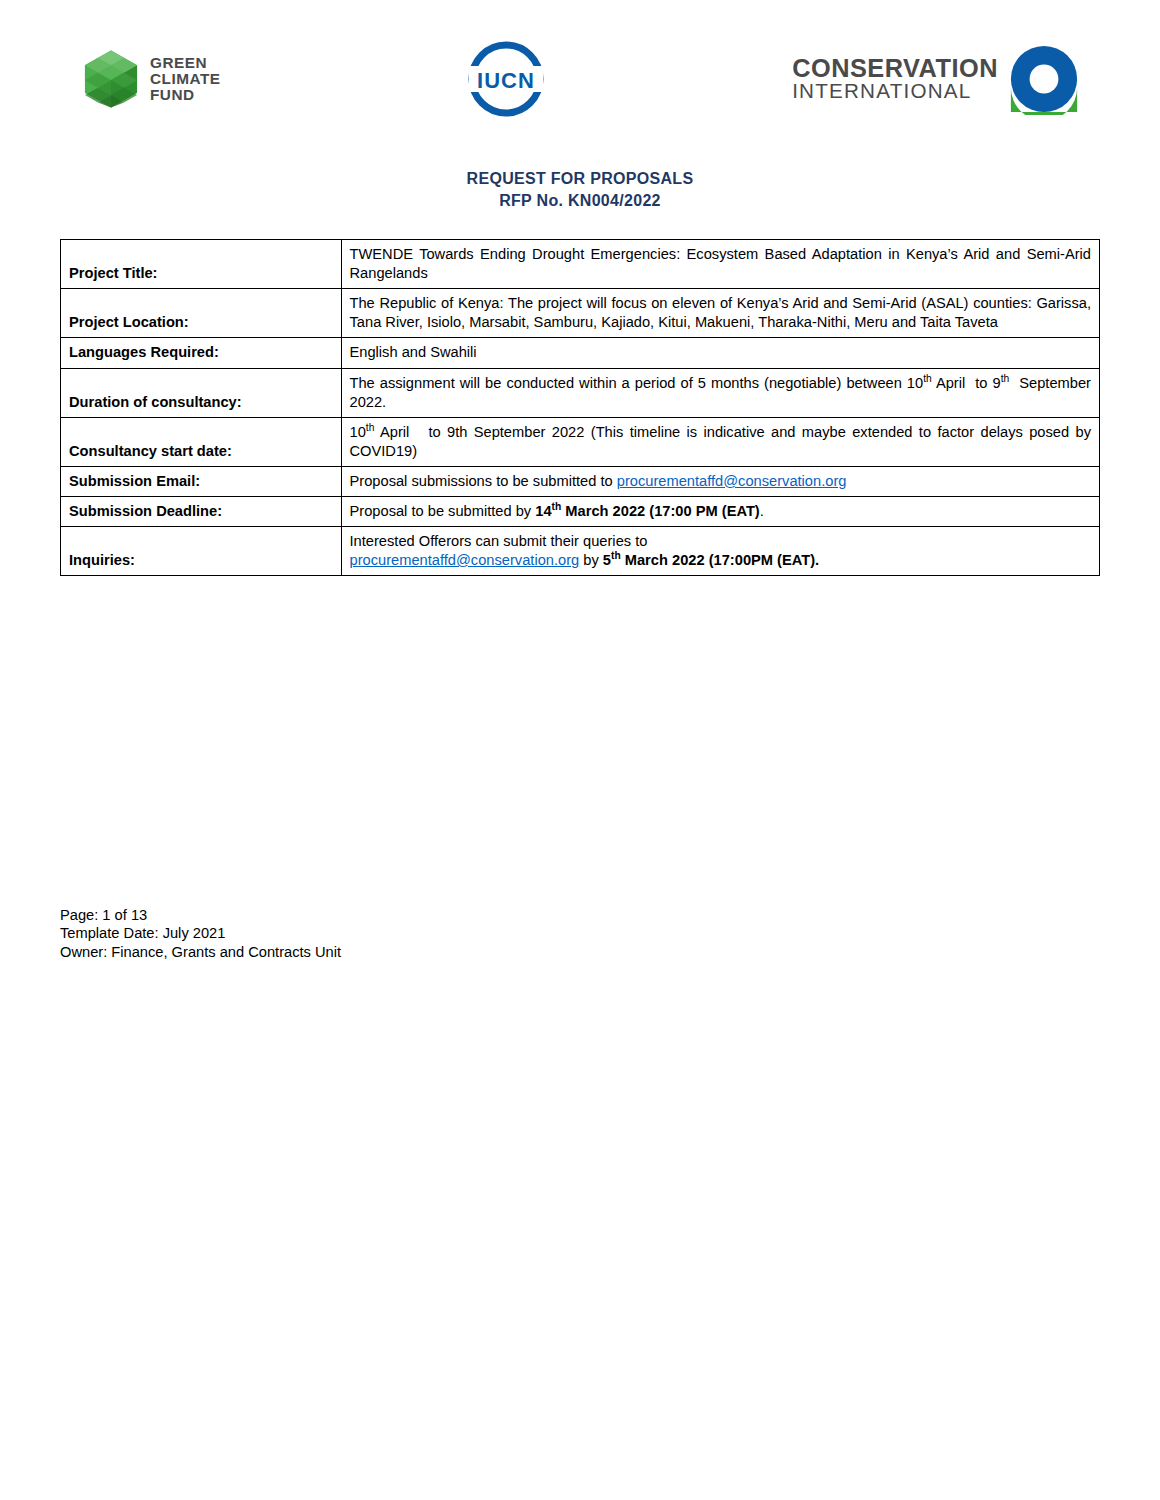GREEN
CLIMATE
FUND
IUCN
CONSERVATION
INTERNATIONAL
REQUEST FOR PROPOSALS
RFP No. KN004/2022
| Project Title: | TWENDE Towards Ending Drought Emergencies: Ecosystem Based Adaptation in Kenya’s Arid and Semi-Arid Rangelands |
| Project Location: | The Republic of Kenya: The project will focus on eleven of Kenya’s Arid and Semi-Arid (ASAL) counties: Garissa, Tana River, Isiolo, Marsabit, Samburu, Kajiado, Kitui, Makueni, Tharaka-Nithi, Meru and Taita Taveta |
| Languages Required: | English and Swahili |
| Duration of consultancy: | The assignment will be conducted within a period of 5 months (negotiable) between 10 th April to 9 th September 2022. |
| Consultancy start date: | 10 th April to 9th September 2022 (This timeline is indicative and maybe extended to factor delays posed by COVID19) |
| Submission Email: | Proposal submissions to be submitted to procurementaffd@conservation.org |
| Submission Deadline: | Proposal to be submitted by 14 th March 2022 (17:00 PM (EAT) . |
| Inquiries: | Interested Offerors can submit their queries to procurementaffd@conservation.org by 5 th March 2022 (17:00PM (EAT). |
Page: 1 of 13
Template Date: July 2021
Owner: Finance, Grants and Contracts Unit